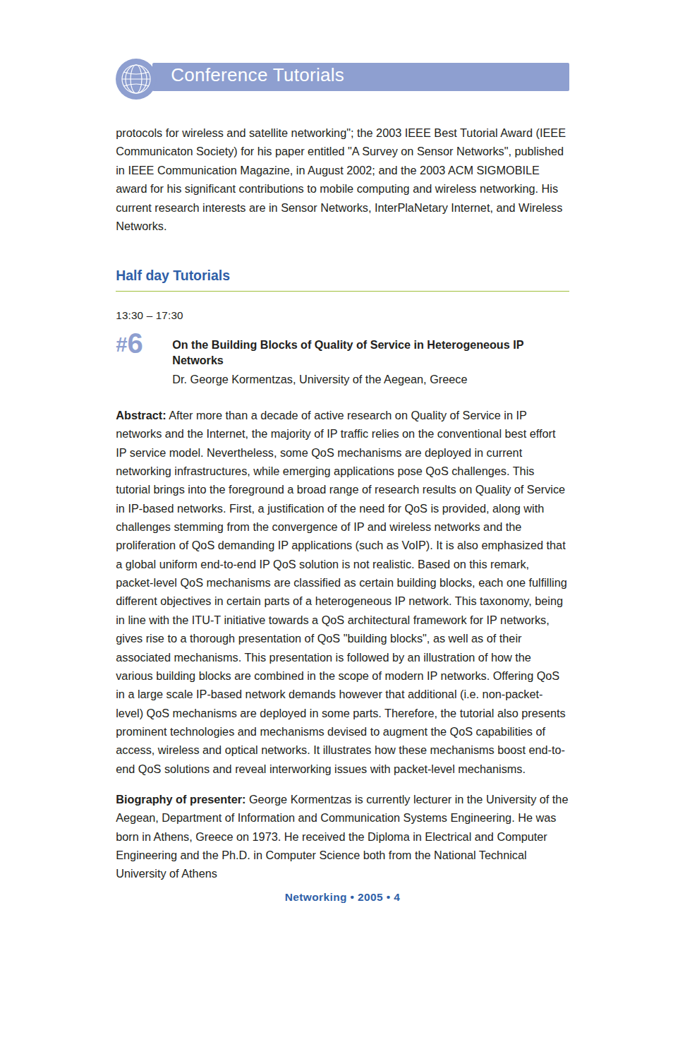Conference Tutorials
protocols for wireless and satellite networking"; the 2003 IEEE Best Tutorial Award (IEEE Communicaton Society) for his paper entitled "A Survey on Sensor Networks", published in IEEE Communication Magazine, in August 2002; and the 2003 ACM SIGMOBILE award for his significant contributions to mobile computing and wireless networking. His current research interests are in Sensor Networks, InterPlaNetary Internet, and Wireless Networks.
Half day Tutorials
13:30 – 17:30
#6
On the Building Blocks of Quality of Service in Heterogeneous IP Networks
Dr. George Kormentzas, University of the Aegean, Greece
Abstract: After more than a decade of active research on Quality of Service in IP networks and the Internet, the majority of IP traffic relies on the conventional best effort IP service model. Nevertheless, some QoS mechanisms are deployed in current networking infrastructures, while emerging applications pose QoS challenges. This tutorial brings into the foreground a broad range of research results on Quality of Service in IP-based networks. First, a justification of the need for QoS is provided, along with challenges stemming from the convergence of IP and wireless networks and the proliferation of QoS demanding IP applications (such as VoIP). It is also emphasized that a global uniform end-to-end IP QoS solution is not realistic. Based on this remark, packet-level QoS mechanisms are classified as certain building blocks, each one fulfilling different objectives in certain parts of a heterogeneous IP network. This taxonomy, being in line with the ITU-T initiative towards a QoS architectural framework for IP networks, gives rise to a thorough presentation of QoS "building blocks", as well as of their associated mechanisms. This presentation is followed by an illustration of how the various building blocks are combined in the scope of modern IP networks. Offering QoS in a large scale IP-based network demands however that additional (i.e. non-packet-level) QoS mechanisms are deployed in some parts. Therefore, the tutorial also presents prominent technologies and mechanisms devised to augment the QoS capabilities of access, wireless and optical networks. It illustrates how these mechanisms boost end-to-end QoS solutions and reveal interworking issues with packet-level mechanisms.
Biography of presenter: George Kormentzas is currently lecturer in the University of the Aegean, Department of Information and Communication Systems Engineering. He was born in Athens, Greece on 1973. He received the Diploma in Electrical and Computer Engineering and the Ph.D. in Computer Science both from the National Technical University of Athens
Networking • 2005 • 4